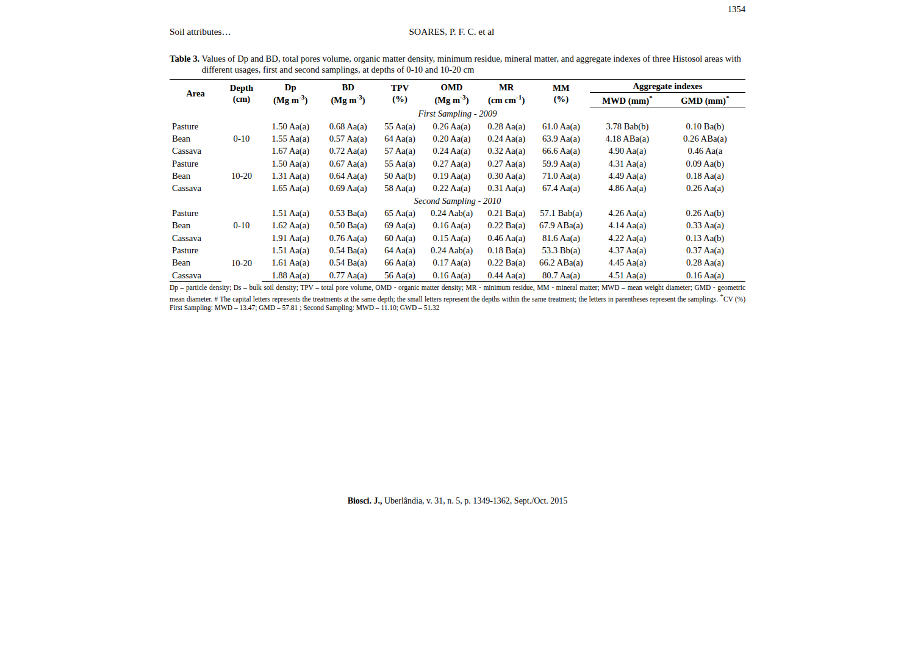1354
Soil attributes…
SOARES, P. F. C. et al
Table 3. Values of Dp and BD, total pores volume, organic matter density, minimum residue, mineral matter, and aggregate indexes of three Histosol areas with different usages, first and second samplings, at depths of 0-10 and 10-20 cm
| Area | Depth (cm) | Dp (Mg m -3 ) | BD (Mg m -3 ) | TPV (%) | OMD (Mg m -3 ) | MR (cm cm -1 ) | MM (%) | Aggregate indexes |
| --- | --- | --- | --- | --- | --- | --- | --- | --- |
| MWD (mm) * | GMD (mm) * |
| First Sampling - 2009 |
| Pasture | 0-10 | 1.50 Aa(a) | 0.68 Aa(a) | 55 Aa(a) | 0.26 Aa(a) | 0.28 Aa(a) | 61.0 Aa(a) | 3.78 Bab(b) | 0.10 Ba(b) |
| Bean | 1.55 Aa(a) | 0.57 Aa(a) | 64 Aa(a) | 0.20 Aa(a) | 0.24 Aa(a) | 63.9 Aa(a) | 4.18 ABa(a) | 0.26 ABa(a) |
| Cassava | 1.67 Aa(a) | 0.72 Aa(a) | 57 Aa(a) | 0.24 Aa(a) | 0.32 Aa(a) | 66.6 Aa(a) | 4.90 Aa(a) | 0.46 Aa(a |
| Pasture | 10-20 | 1.50 Aa(a) | 0.67 Aa(a) | 55 Aa(a) | 0.27 Aa(a) | 0.27 Aa(a) | 59.9 Aa(a) | 4.31 Aa(a) | 0.09 Aa(b) |
| Bean | 1.31 Aa(a) | 0.64 Aa(a) | 50 Aa(b) | 0.19 Aa(a) | 0.30 Aa(a) | 71.0 Aa(a) | 4.49 Aa(a) | 0.18 Aa(a) |
| Cassava | 1.65 Aa(a) | 0.69 Aa(a) | 58 Aa(a) | 0.22 Aa(a) | 0.31 Aa(a) | 67.4 Aa(a) | 4.86 Aa(a) | 0.26 Aa(a) |
| Second Sampling - 2010 |
| Pasture | 0-10 | 1.51 Aa(a) | 0.53 Ba(a) | 65 Aa(a) | 0.24 Aab(a) | 0.21 Ba(a) | 57.1 Bab(a) | 4.26 Aa(a) | 0.26 Aa(b) |
| Bean | 1.62 Aa(a) | 0.50 Ba(a) | 69 Aa(a) | 0.16 Aa(a) | 0.22 Ba(a) | 67.9 ABa(a) | 4.14 Aa(a) | 0.33 Aa(a) |
| Cassava | 1.91 Aa(a) | 0.76 Aa(a) | 60 Aa(a) | 0.15 Aa(a) | 0.46 Aa(a) | 81.6 Aa(a) | 4.22 Aa(a) | 0.13 Aa(b) |
| Pasture | 10-20 | 1.51 Aa(a) | 0.54 Ba(a) | 64 Aa(a) | 0.24 Aab(a) | 0.18 Ba(a) | 53.3 Bb(a) | 4.37 Aa(a) | 0.37 Aa(a) |
| Bean | 1.61 Aa(a) | 0.54 Ba(a) | 66 Aa(a) | 0.17 Aa(a) | 0.22 Ba(a) | 66.2 ABa(a) | 4.45 Aa(a) | 0.28 Aa(a) |
| Cassava | 1.88 Aa(a) | 0.77 Aa(a) | 56 Aa(a) | 0.16 Aa(a) | 0.44 Aa(a) | 80.7 Aa(a) | 4.51 Aa(a) | 0.16 Aa(a) |
Dp – particle density; Ds – bulk soil density; TPV – total pore volume, OMD - organic matter density; MR - minimum residue, MM - mineral matter; MWD – mean weight diameter; GMD - geometric mean diameter. # The capital letters represents the treatments at the same depth; the small letters represent the depths within the same treatment; the letters in parentheses represent the samplings. *CV (%) First Sampling: MWD – 13.47; GMD – 57.81 ; Second Sampling: MWD – 11.10; GWD – 51.32
Biosci. J., Uberlândia, v. 31, n. 5, p. 1349-1362, Sept./Oct. 2015